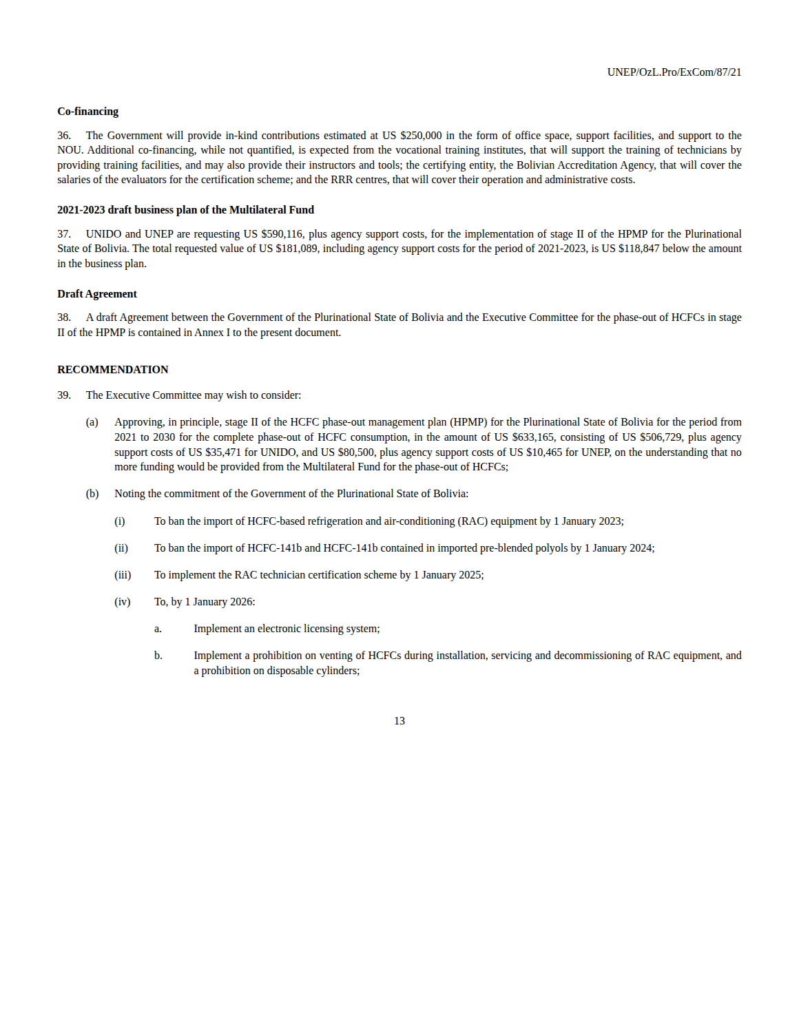UNEP/OzL.Pro/ExCom/87/21
Co-financing
36. The Government will provide in-kind contributions estimated at US $250,000 in the form of office space, support facilities, and support to the NOU. Additional co-financing, while not quantified, is expected from the vocational training institutes, that will support the training of technicians by providing training facilities, and may also provide their instructors and tools; the certifying entity, the Bolivian Accreditation Agency, that will cover the salaries of the evaluators for the certification scheme; and the RRR centres, that will cover their operation and administrative costs.
2021-2023 draft business plan of the Multilateral Fund
37. UNIDO and UNEP are requesting US $590,116, plus agency support costs, for the implementation of stage II of the HPMP for the Plurinational State of Bolivia. The total requested value of US $181,089, including agency support costs for the period of 2021-2023, is US $118,847 below the amount in the business plan.
Draft Agreement
38. A draft Agreement between the Government of the Plurinational State of Bolivia and the Executive Committee for the phase-out of HCFCs in stage II of the HPMP is contained in Annex I to the present document.
RECOMMENDATION
39. The Executive Committee may wish to consider:
(a) Approving, in principle, stage II of the HCFC phase-out management plan (HPMP) for the Plurinational State of Bolivia for the period from 2021 to 2030 for the complete phase-out of HCFC consumption, in the amount of US $633,165, consisting of US $506,729, plus agency support costs of US $35,471 for UNIDO, and US $80,500, plus agency support costs of US $10,465 for UNEP, on the understanding that no more funding would be provided from the Multilateral Fund for the phase-out of HCFCs;
(b) Noting the commitment of the Government of the Plurinational State of Bolivia:
(i) To ban the import of HCFC-based refrigeration and air-conditioning (RAC) equipment by 1 January 2023;
(ii) To ban the import of HCFC-141b and HCFC-141b contained in imported pre-blended polyols by 1 January 2024;
(iii) To implement the RAC technician certification scheme by 1 January 2025;
(iv) To, by 1 January 2026:
a. Implement an electronic licensing system;
b. Implement a prohibition on venting of HCFCs during installation, servicing and decommissioning of RAC equipment, and a prohibition on disposable cylinders;
13